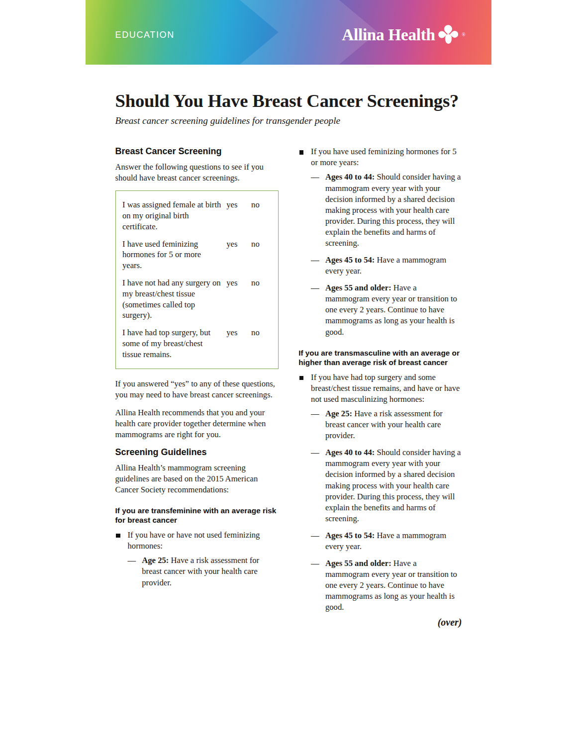EDUCATION
Allina Health ®
Should You Have Breast Cancer Screenings?
Breast cancer screening guidelines for transgender people
Breast Cancer Screening
Answer the following questions to see if you should have breast cancer screenings.
| I was assigned female at birth on my original birth certificate. | yes | no |
| I have used feminizing hormones for 5 or more years. | yes | no |
| I have not had any surgery on my breast/chest tissue (sometimes called top surgery). | yes | no |
| I have had top surgery, but some of my breast/chest tissue remains. | yes | no |
If you answered “yes” to any of these questions, you may need to have breast cancer screenings.
Allina Health recommends that you and your health care provider together determine when mammograms are right for you.
Screening Guidelines
Allina Health’s mammogram screening guidelines are based on the 2015 American Cancer Society recommendations:
If you are transfeminine with an average risk for breast cancer
If you have or have not used feminizing hormones:
Age 25: Have a risk assessment for breast cancer with your health care provider.
If you have used feminizing hormones for 5 or more years:
Ages 40 to 44: Should consider having a mammogram every year with your decision informed by a shared decision making process with your health care provider. During this process, they will explain the benefits and harms of screening.
Ages 45 to 54: Have a mammogram every year.
Ages 55 and older: Have a mammogram every year or transition to one every 2 years. Continue to have mammograms as long as your health is good.
If you are transmasculine with an average or higher than average risk of breast cancer
If you have had top surgery and some breast/chest tissue remains, and have or have not used masculinizing hormones:
Age 25: Have a risk assessment for breast cancer with your health care provider.
Ages 40 to 44: Should consider having a mammogram every year with your decision informed by a shared decision making process with your health care provider. During this process, they will explain the benefits and harms of screening.
Ages 45 to 54: Have a mammogram every year.
Ages 55 and older: Have a mammogram every year or transition to one every 2 years. Continue to have mammograms as long as your health is good.
(over)